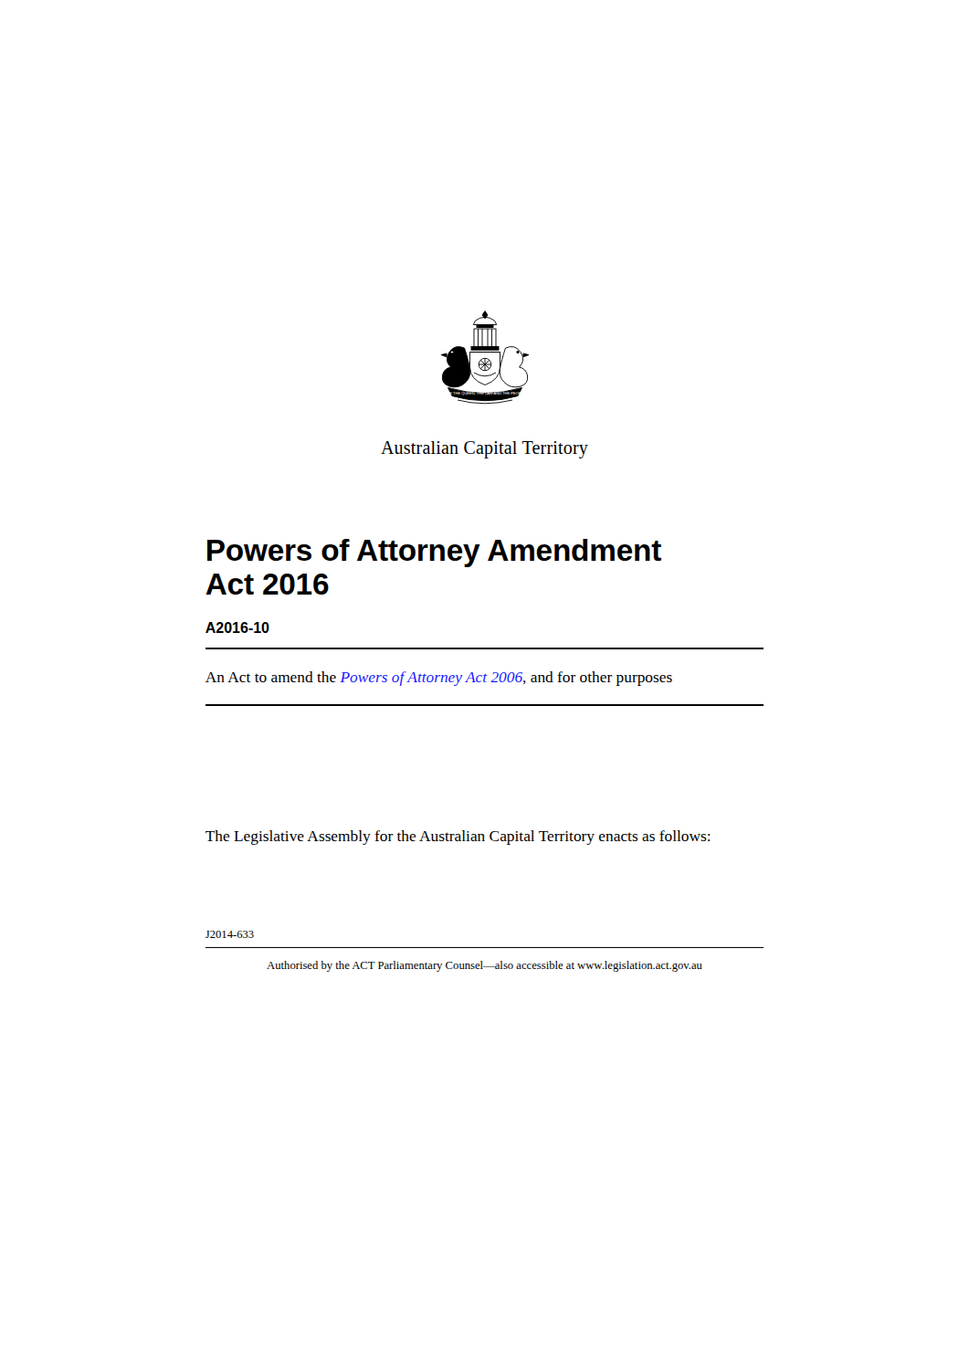FOR THE QUEEN, THE LAW AND THE PEOPLE
Australian Capital Territory
Powers of Attorney Amendment
Act 2016
A2016-10
An Act to amend the Powers of Attorney Act 2006, and for other purposes
The Legislative Assembly for the Australian Capital Territory enacts as follows:
J2014-633
Authorised by the ACT Parliamentary Counsel—also accessible at www.legislation.act.gov.au